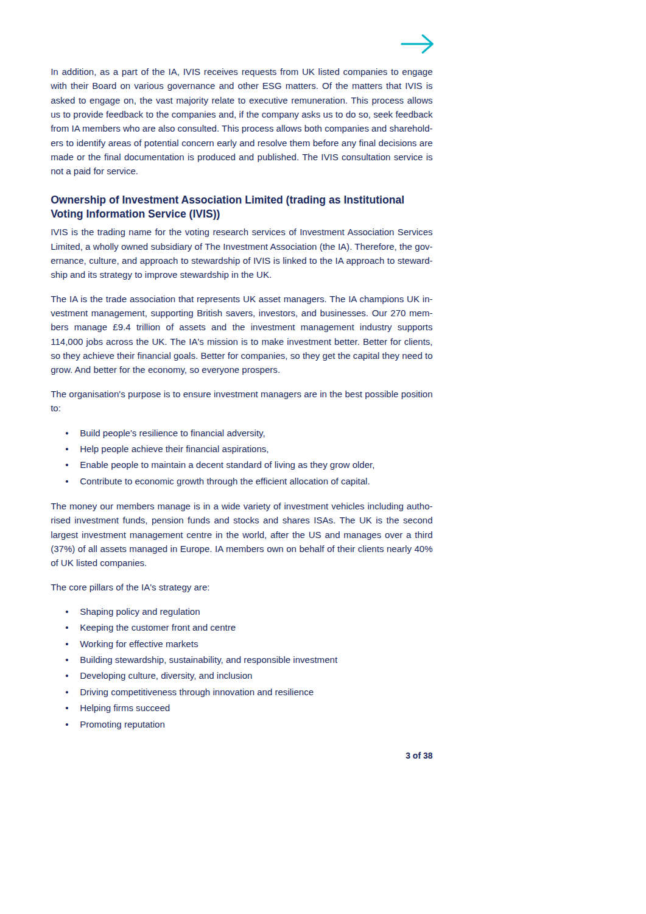In addition, as a part of the IA, IVIS receives requests from UK listed companies to engage with their Board on various governance and other ESG matters. Of the matters that IVIS is asked to engage on, the vast majority relate to executive remuneration. This process allows us to provide feedback to the companies and, if the company asks us to do so, seek feedback from IA members who are also consulted. This process allows both companies and shareholders to identify areas of potential concern early and resolve them before any final decisions are made or the final documentation is produced and published. The IVIS consultation service is not a paid for service.
Ownership of Investment Association Limited (trading as Institutional Voting Information Service (IVIS))
IVIS is the trading name for the voting research services of Investment Association Services Limited, a wholly owned subsidiary of The Investment Association (the IA). Therefore, the governance, culture, and approach to stewardship of IVIS is linked to the IA approach to stewardship and its strategy to improve stewardship in the UK.
The IA is the trade association that represents UK asset managers. The IA champions UK investment management, supporting British savers, investors, and businesses. Our 270 members manage £9.4 trillion of assets and the investment management industry supports 114,000 jobs across the UK. The IA's mission is to make investment better. Better for clients, so they achieve their financial goals. Better for companies, so they get the capital they need to grow. And better for the economy, so everyone prospers.
The organisation's purpose is to ensure investment managers are in the best possible position to:
Build people's resilience to financial adversity,
Help people achieve their financial aspirations,
Enable people to maintain a decent standard of living as they grow older,
Contribute to economic growth through the efficient allocation of capital.
The money our members manage is in a wide variety of investment vehicles including authorised investment funds, pension funds and stocks and shares ISAs. The UK is the second largest investment management centre in the world, after the US and manages over a third (37%) of all assets managed in Europe. IA members own on behalf of their clients nearly 40% of UK listed companies.
The core pillars of the IA's strategy are:
Shaping policy and regulation
Keeping the customer front and centre
Working for effective markets
Building stewardship, sustainability, and responsible investment
Developing culture, diversity, and inclusion
Driving competitiveness through innovation and resilience
Helping firms succeed
Promoting reputation
3 of 38